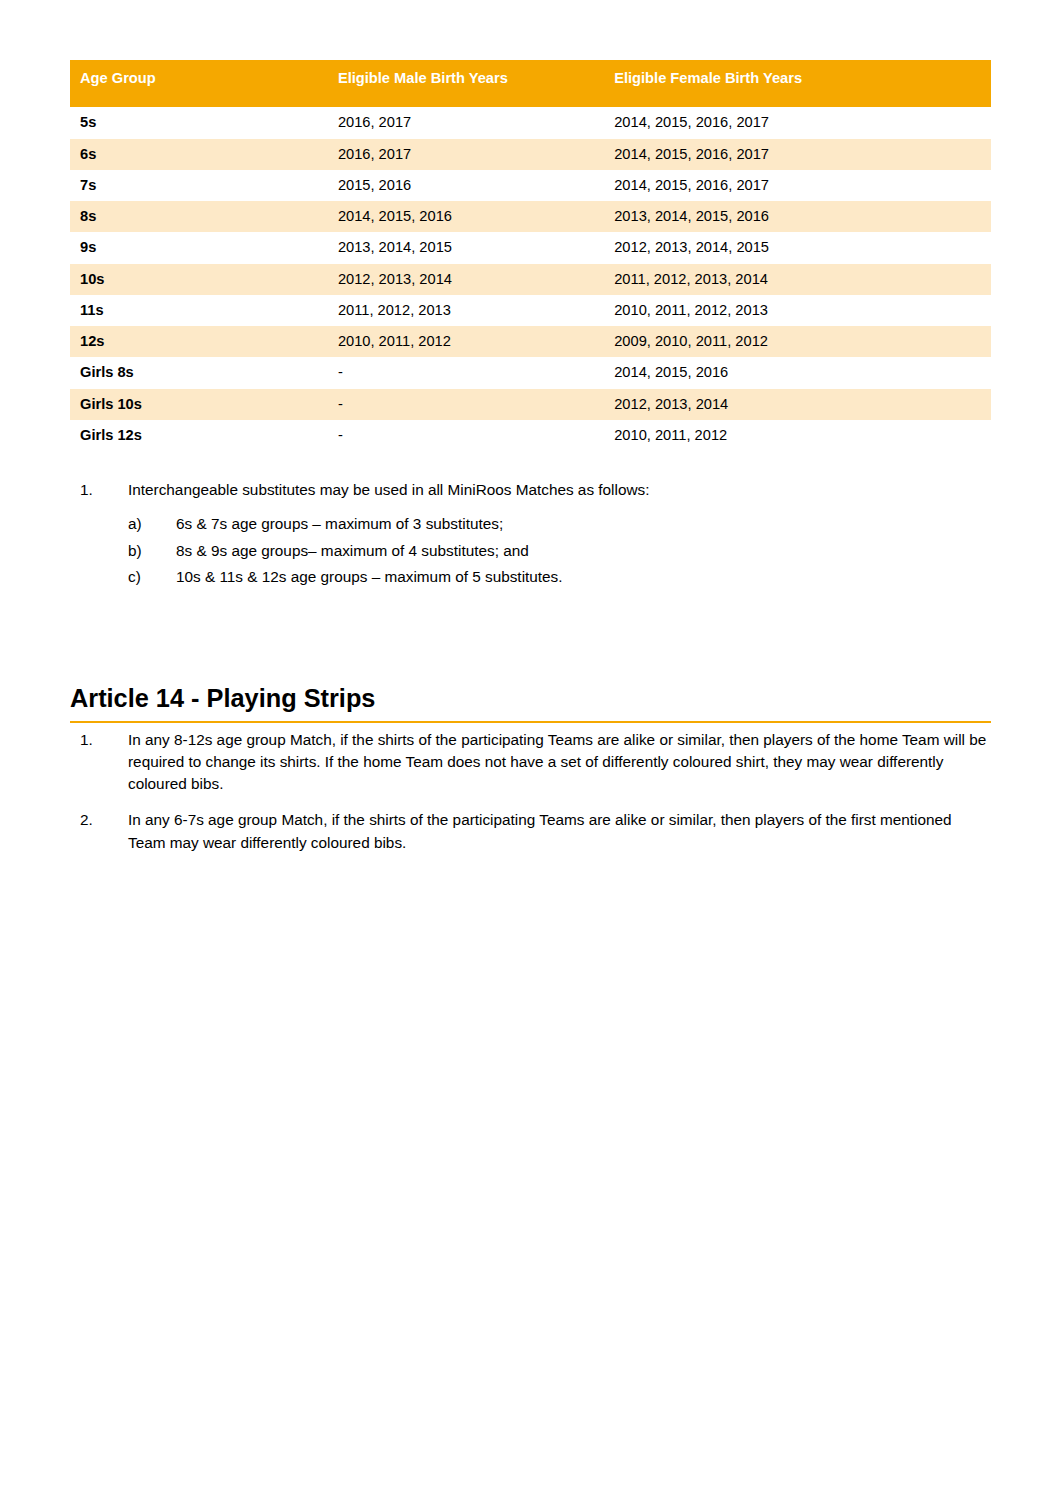| Age Group | Eligible Male Birth Years | Eligible Female Birth Years |
| --- | --- | --- |
| 5s | 2016, 2017 | 2014, 2015, 2016, 2017 |
| 6s | 2016, 2017 | 2014, 2015, 2016, 2017 |
| 7s | 2015, 2016 | 2014, 2015, 2016, 2017 |
| 8s | 2014, 2015, 2016 | 2013, 2014, 2015, 2016 |
| 9s | 2013, 2014, 2015 | 2012, 2013, 2014, 2015 |
| 10s | 2012, 2013, 2014 | 2011, 2012, 2013, 2014 |
| 11s | 2011, 2012, 2013 | 2010, 2011, 2012, 2013 |
| 12s | 2010, 2011, 2012 | 2009, 2010, 2011, 2012 |
| Girls 8s | - | 2014, 2015, 2016 |
| Girls 10s | - | 2012, 2013, 2014 |
| Girls 12s | - | 2010, 2011, 2012 |
Interchangeable substitutes may be used in all MiniRoos Matches as follows:
6s & 7s age groups – maximum of 3 substitutes;
8s & 9s age groups– maximum of 4 substitutes; and
10s & 11s & 12s age groups – maximum of 5 substitutes.
Article 14 - Playing Strips
In any 8-12s age group Match, if the shirts of the participating Teams are alike or similar, then players of the home Team will be required to change its shirts. If the home Team does not have a set of differently coloured shirt, they may wear differently coloured bibs.
In any 6-7s age group Match, if the shirts of the participating Teams are alike or similar, then players of the first mentioned Team may wear differently coloured bibs.